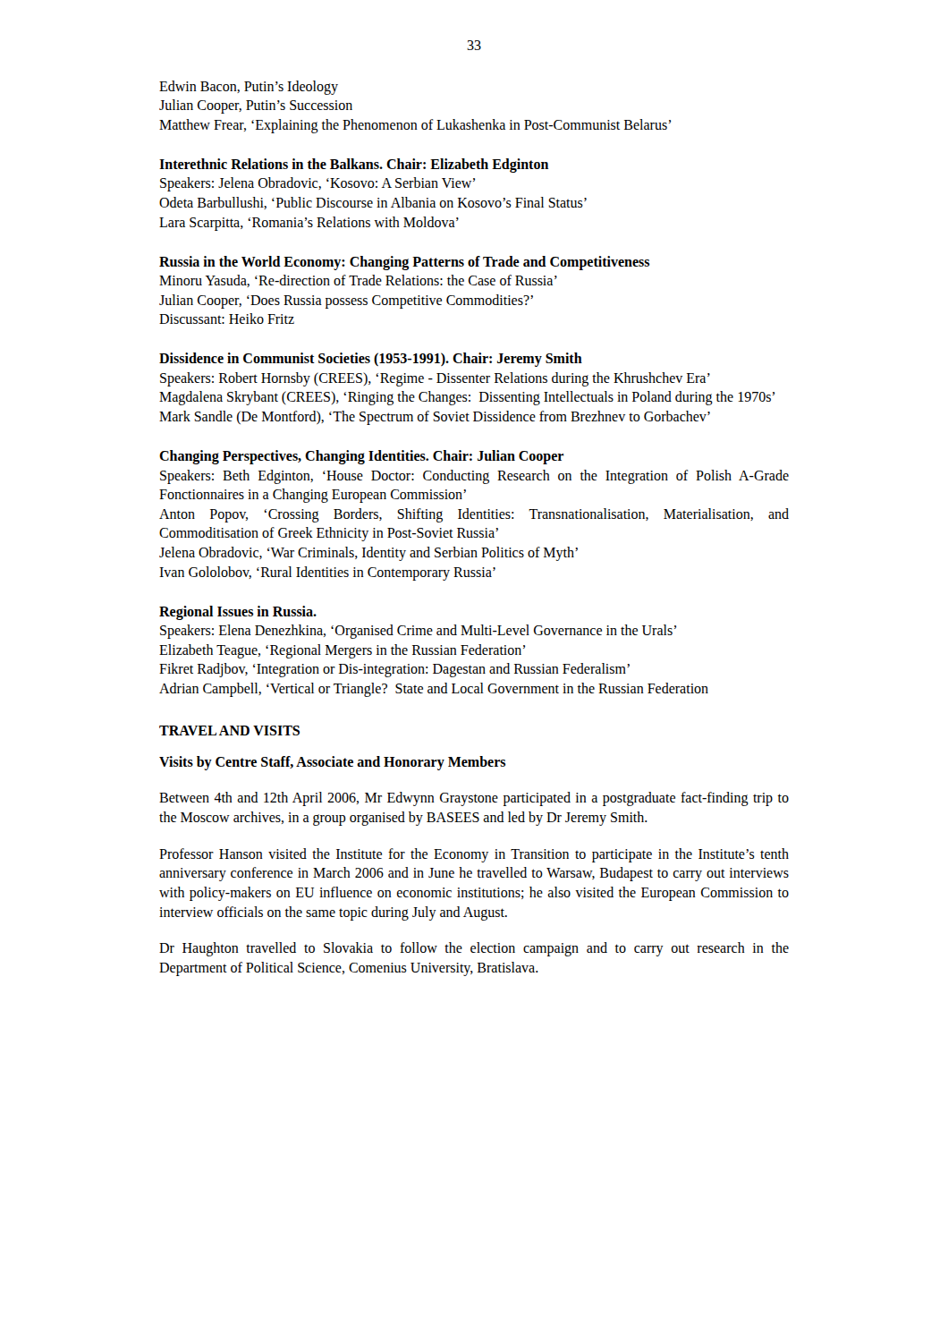33
Edwin Bacon, Putin’s Ideology
Julian Cooper, Putin’s Succession
Matthew Frear, ‘Explaining the Phenomenon of Lukashenka in Post-Communist Belarus’
Interethnic Relations in the Balkans. Chair: Elizabeth Edginton
Speakers: Jelena Obradovic, ‘Kosovo: A Serbian View’
Odeta Barbullushi, ‘Public Discourse in Albania on Kosovo’s Final Status’
Lara Scarpitta, ‘Romania’s Relations with Moldova’
Russia in the World Economy: Changing Patterns of Trade and Competitiveness
Minoru Yasuda, ‘Re-direction of Trade Relations: the Case of Russia’
Julian Cooper, ‘Does Russia possess Competitive Commodities?’
Discussant: Heiko Fritz
Dissidence in Communist Societies (1953-1991). Chair: Jeremy Smith
Speakers: Robert Hornsby (CREES), ‘Regime - Dissenter Relations during the Khrushchev Era’
Magdalena Skrybant (CREES), ‘Ringing the Changes: Dissenting Intellectuals in Poland during the 1970s’
Mark Sandle (De Montford), ‘The Spectrum of Soviet Dissidence from Brezhnev to Gorbachev’
Changing Perspectives, Changing Identities. Chair: Julian Cooper
Speakers: Beth Edginton, ‘House Doctor: Conducting Research on the Integration of Polish A-Grade Fonctionnaires in a Changing European Commission’
Anton Popov, ‘Crossing Borders, Shifting Identities: Transnationalisation, Materialisation, and Commoditisation of Greek Ethnicity in Post-Soviet Russia’
Jelena Obradovic, ‘War Criminals, Identity and Serbian Politics of Myth’
Ivan Gololobov, ‘Rural Identities in Contemporary Russia’
Regional Issues in Russia.
Speakers: Elena Denezhkina, ‘Organised Crime and Multi-Level Governance in the Urals’
Elizabeth Teague, ‘Regional Mergers in the Russian Federation’
Fikret Radjbov, ‘Integration or Dis-integration: Dagestan and Russian Federalism’
Adrian Campbell, ‘Vertical or Triangle? State and Local Government in the Russian Federation
TRAVEL AND VISITS
Visits by Centre Staff, Associate and Honorary Members
Between 4th and 12th April 2006, Mr Edwynn Graystone participated in a postgraduate fact-finding trip to the Moscow archives, in a group organised by BASEES and led by Dr Jeremy Smith.
Professor Hanson visited the Institute for the Economy in Transition to participate in the Institute’s tenth anniversary conference in March 2006 and in June he travelled to Warsaw, Budapest to carry out interviews with policy-makers on EU influence on economic institutions; he also visited the European Commission to interview officials on the same topic during July and August.
Dr Haughton travelled to Slovakia to follow the election campaign and to carry out research in the Department of Political Science, Comenius University, Bratislava.